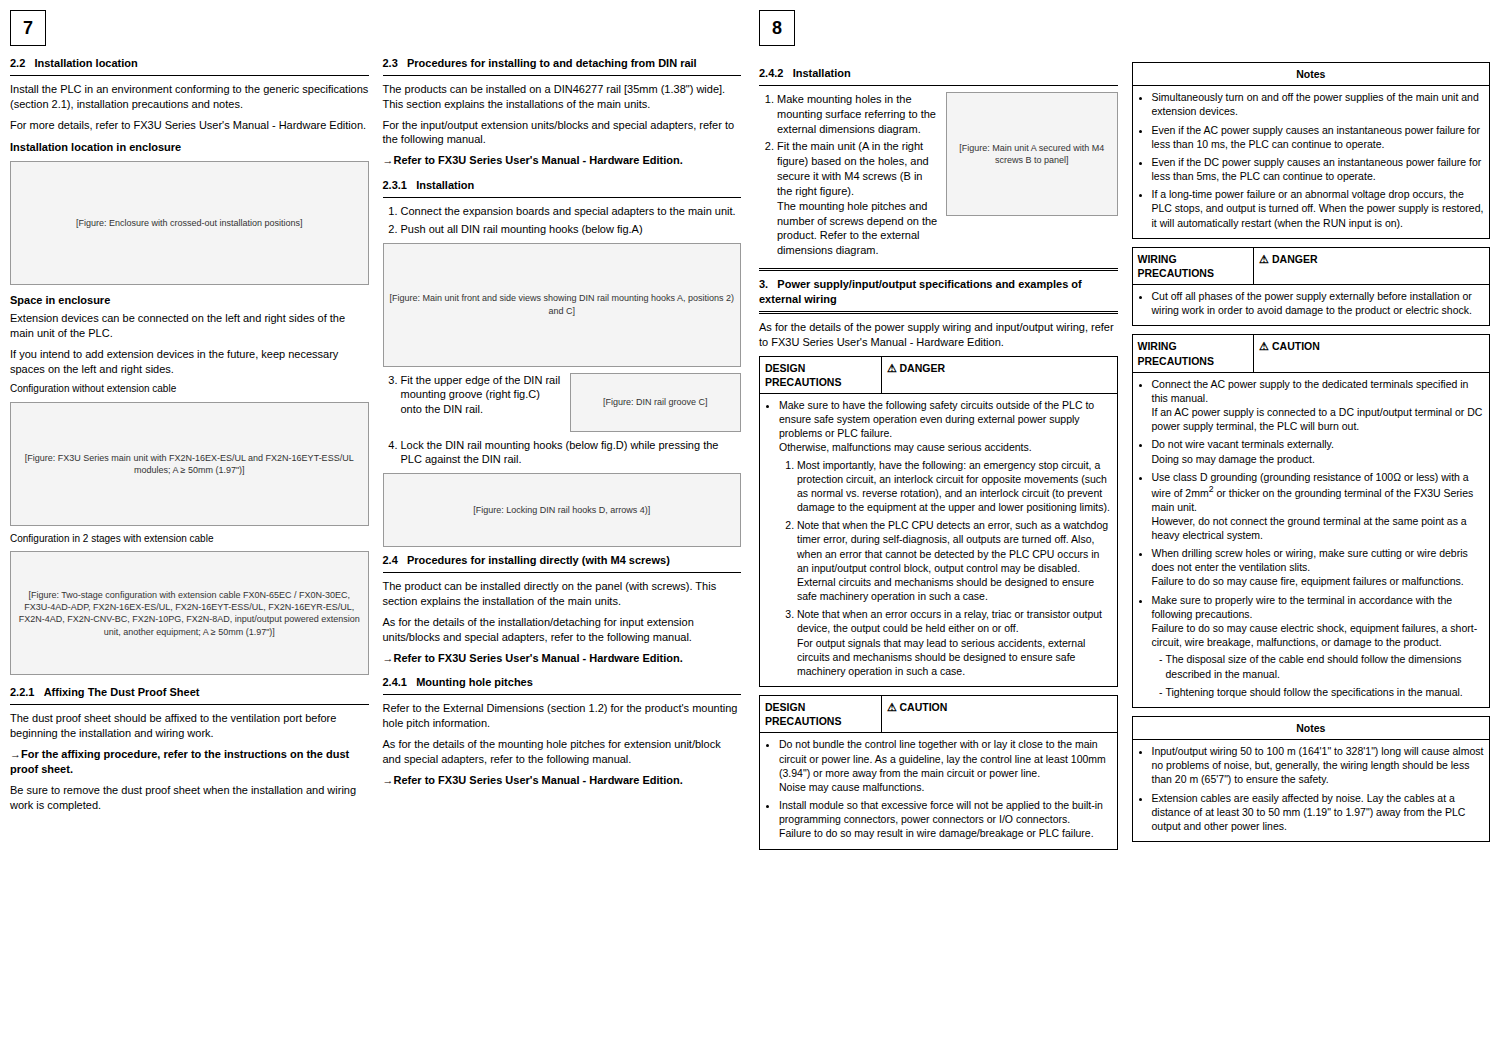7
2.2 Installation location
Install the PLC in an environment conforming to the generic specifications (section 2.1), installation precautions and notes.
For more details, refer to FX3U Series User's Manual - Hardware Edition.
Installation location in enclosure
[Figure: Enclosure with crossed-out installation positions]
Space in enclosure
Extension devices can be connected on the left and right sides of the main unit of the PLC.
If you intend to add extension devices in the future, keep necessary spaces on the left and right sides.
Configuration without extension cable
[Figure: FX3U Series main unit with FX2N-16EX-ES/UL and FX2N-16EYT-ESS/UL modules; A ≥ 50mm (1.97")]
Configuration in 2 stages with extension cable
[Figure: Two-stage configuration with extension cable FX0N-65EC / FX0N-30EC, FX3U-4AD-ADP, FX2N-16EX-ES/UL, FX2N-16EYT-ESS/UL, FX2N-16EYR-ES/UL, FX2N-4AD, FX2N-CNV-BC, FX2N-10PG, FX2N-8AD, input/output powered extension unit, another equipment; A ≥ 50mm (1.97")]
2.2.1 Affixing The Dust Proof Sheet
The dust proof sheet should be affixed to the ventilation port before beginning the installation and wiring work.
For the affixing procedure, refer to the instructions on the dust proof sheet.
Be sure to remove the dust proof sheet when the installation and wiring work is completed.
2.3 Procedures for installing to and detaching from DIN rail
The products can be installed on a DIN46277 rail [35mm (1.38") wide]. This section explains the installations of the main units.
For the input/output extension units/blocks and special adapters, refer to the following manual.
Refer to FX3U Series User's Manual - Hardware Edition.
2.3.1 Installation
Connect the expansion boards and special adapters to the main unit.
Push out all DIN rail mounting hooks (below fig.A)
[Figure: Main unit front and side views showing DIN rail mounting hooks A, positions 2) and C]
Fit the upper edge of the DIN rail mounting groove (right fig.C) onto the DIN rail.
[Figure: DIN rail groove C]
Lock the DIN rail mounting hooks (below fig.D) while pressing the PLC against the DIN rail.
[Figure: Locking DIN rail hooks D, arrows 4)]
2.4 Procedures for installing directly (with M4 screws)
The product can be installed directly on the panel (with screws). This section explains the installation of the main units.
As for the details of the installation/detaching for input extension units/blocks and special adapters, refer to the following manual.
Refer to FX3U Series User's Manual - Hardware Edition.
2.4.1 Mounting hole pitches
Refer to the External Dimensions (section 1.2) for the product's mounting hole pitch information.
As for the details of the mounting hole pitches for extension unit/block and special adapters, refer to the following manual.
Refer to FX3U Series User's Manual - Hardware Edition.
8
2.4.2 Installation
Make mounting holes in the mounting surface referring to the external dimensions diagram.
Fit the main unit (A in the right figure) based on the holes, and secure it with M4 screws (B in the right figure).
The mounting hole pitches and number of screws depend on the product. Refer to the external dimensions diagram.
[Figure: Main unit A secured with M4 screws B to panel]
3. Power supply/input/output specifications and examples of external wiring
As for the details of the power supply wiring and input/output wiring, refer to FX3U Series User's Manual - Hardware Edition.
| DESIGN PRECAUTIONS | ⚠ DANGER |
| Make sure to have the following safety circuits outside of the PLC to ensure safe system operation even during external power supply problems or PLC failure. Otherwise, malfunctions may cause serious accidents. Most importantly, have the following: an emergency stop circuit, a protection circuit, an interlock circuit for opposite movements (such as normal vs. reverse rotation), and an interlock circuit (to prevent damage to the equipment at the upper and lower positioning limits). Note that when the PLC CPU detects an error, such as a watchdog timer error, during self-diagnosis, all outputs are turned off. Also, when an error that cannot be detected by the PLC CPU occurs in an input/output control block, output control may be disabled. External circuits and mechanisms should be designed to ensure safe machinery operation in such a case. Note that when an error occurs in a relay, triac or transistor output device, the output could be held either on or off. For output signals that may lead to serious accidents, external circuits and mechanisms should be designed to ensure safe machinery operation in such a case. |
| DESIGN PRECAUTIONS | ⚠ CAUTION |
| Do not bundle the control line together with or lay it close to the main circuit or power line. As a guideline, lay the control line at least 100mm (3.94") or more away from the main circuit or power line. Noise may cause malfunctions. Install module so that excessive force will not be applied to the built-in programming connectors, power connectors or I/O connectors. Failure to do so may result in wire damage/breakage or PLC failure. |
| Notes |
| Simultaneously turn on and off the power supplies of the main unit and extension devices. Even if the AC power supply causes an instantaneous power failure for less than 10 ms, the PLC can continue to operate. Even if the DC power supply causes an instantaneous power failure for less than 5ms, the PLC can continue to operate. If a long-time power failure or an abnormal voltage drop occurs, the PLC stops, and output is turned off. When the power supply is restored, it will automatically restart (when the RUN input is on). |
| WIRING PRECAUTIONS | ⚠ DANGER |
| Cut off all phases of the power supply externally before installation or wiring work in order to avoid damage to the product or electric shock. |
| WIRING PRECAUTIONS | ⚠ CAUTION |
| Connect the AC power supply to the dedicated terminals specified in this manual. If an AC power supply is connected to a DC input/output terminal or DC power supply terminal, the PLC will burn out. Do not wire vacant terminals externally. Doing so may damage the product. Use class D grounding (grounding resistance of 100Ω or less) with a wire of 2mm 2 or thicker on the grounding terminal of the FX3U Series main unit. However, do not connect the ground terminal at the same point as a heavy electrical system. When drilling screw holes or wiring, make sure cutting or wire debris does not enter the ventilation slits. Failure to do so may cause fire, equipment failures or malfunctions. Make sure to properly wire to the terminal in accordance with the following precautions. Failure to do so may cause electric shock, equipment failures, a short-circuit, wire breakage, malfunctions, or damage to the product. The disposal size of the cable end should follow the dimensions described in the manual. Tightening torque should follow the specifications in the manual. |
| Notes |
| Input/output wiring 50 to 100 m (164'1" to 328'1") long will cause almost no problems of noise, but, generally, the wiring length should be less than 20 m (65'7") to ensure the safety. Extension cables are easily affected by noise. Lay the cables at a distance of at least 30 to 50 mm (1.19" to 1.97") away from the PLC output and other power lines. |